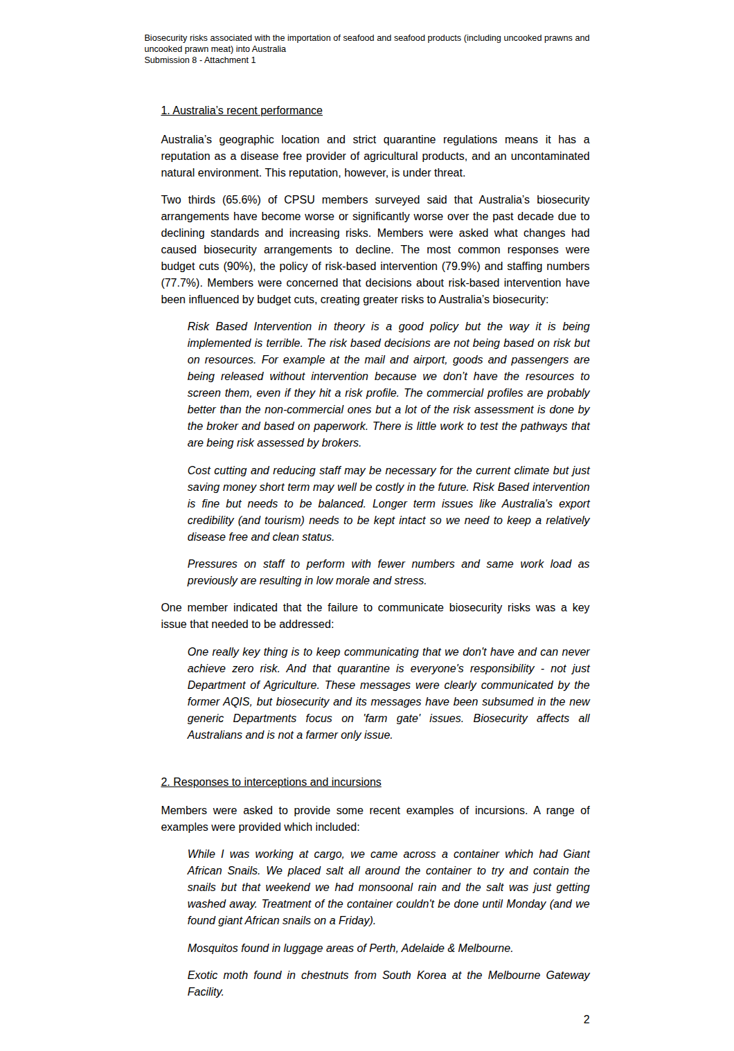Biosecurity risks associated with the importation of seafood and seafood products (including uncooked prawns and uncooked prawn meat) into Australia
Submission 8 - Attachment 1
1. Australia’s recent performance
Australia’s geographic location and strict quarantine regulations means it has a reputation as a disease free provider of agricultural products, and an uncontaminated natural environment. This reputation, however, is under threat.
Two thirds (65.6%) of CPSU members surveyed said that Australia’s biosecurity arrangements have become worse or significantly worse over the past decade due to declining standards and increasing risks. Members were asked what changes had caused biosecurity arrangements to decline. The most common responses were budget cuts (90%), the policy of risk-based intervention (79.9%) and staffing numbers (77.7%). Members were concerned that decisions about risk-based intervention have been influenced by budget cuts, creating greater risks to Australia’s biosecurity:
Risk Based Intervention in theory is a good policy but the way it is being implemented is terrible. The risk based decisions are not being based on risk but on resources. For example at the mail and airport, goods and passengers are being released without intervention because we don’t have the resources to screen them, even if they hit a risk profile. The commercial profiles are probably better than the non-commercial ones but a lot of the risk assessment is done by the broker and based on paperwork. There is little work to test the pathways that are being risk assessed by brokers.
Cost cutting and reducing staff may be necessary for the current climate but just saving money short term may well be costly in the future. Risk Based intervention is fine but needs to be balanced. Longer term issues like Australia's export credibility (and tourism) needs to be kept intact so we need to keep a relatively disease free and clean status.
Pressures on staff to perform with fewer numbers and same work load as previously are resulting in low morale and stress.
One member indicated that the failure to communicate biosecurity risks was a key issue that needed to be addressed:
One really key thing is to keep communicating that we don't have and can never achieve zero risk. And that quarantine is everyone's responsibility - not just Department of Agriculture. These messages were clearly communicated by the former AQIS, but biosecurity and its messages have been subsumed in the new generic Departments focus on 'farm gate' issues. Biosecurity affects all Australians and is not a farmer only issue.
2. Responses to interceptions and incursions
Members were asked to provide some recent examples of incursions. A range of examples were provided which included:
While I was working at cargo, we came across a container which had Giant African Snails. We placed salt all around the container to try and contain the snails but that weekend we had monsoonal rain and the salt was just getting washed away. Treatment of the container couldn't be done until Monday (and we found giant African snails on a Friday).
Mosquitos found in luggage areas of Perth, Adelaide & Melbourne.
Exotic moth found in chestnuts from South Korea at the Melbourne Gateway Facility.
2